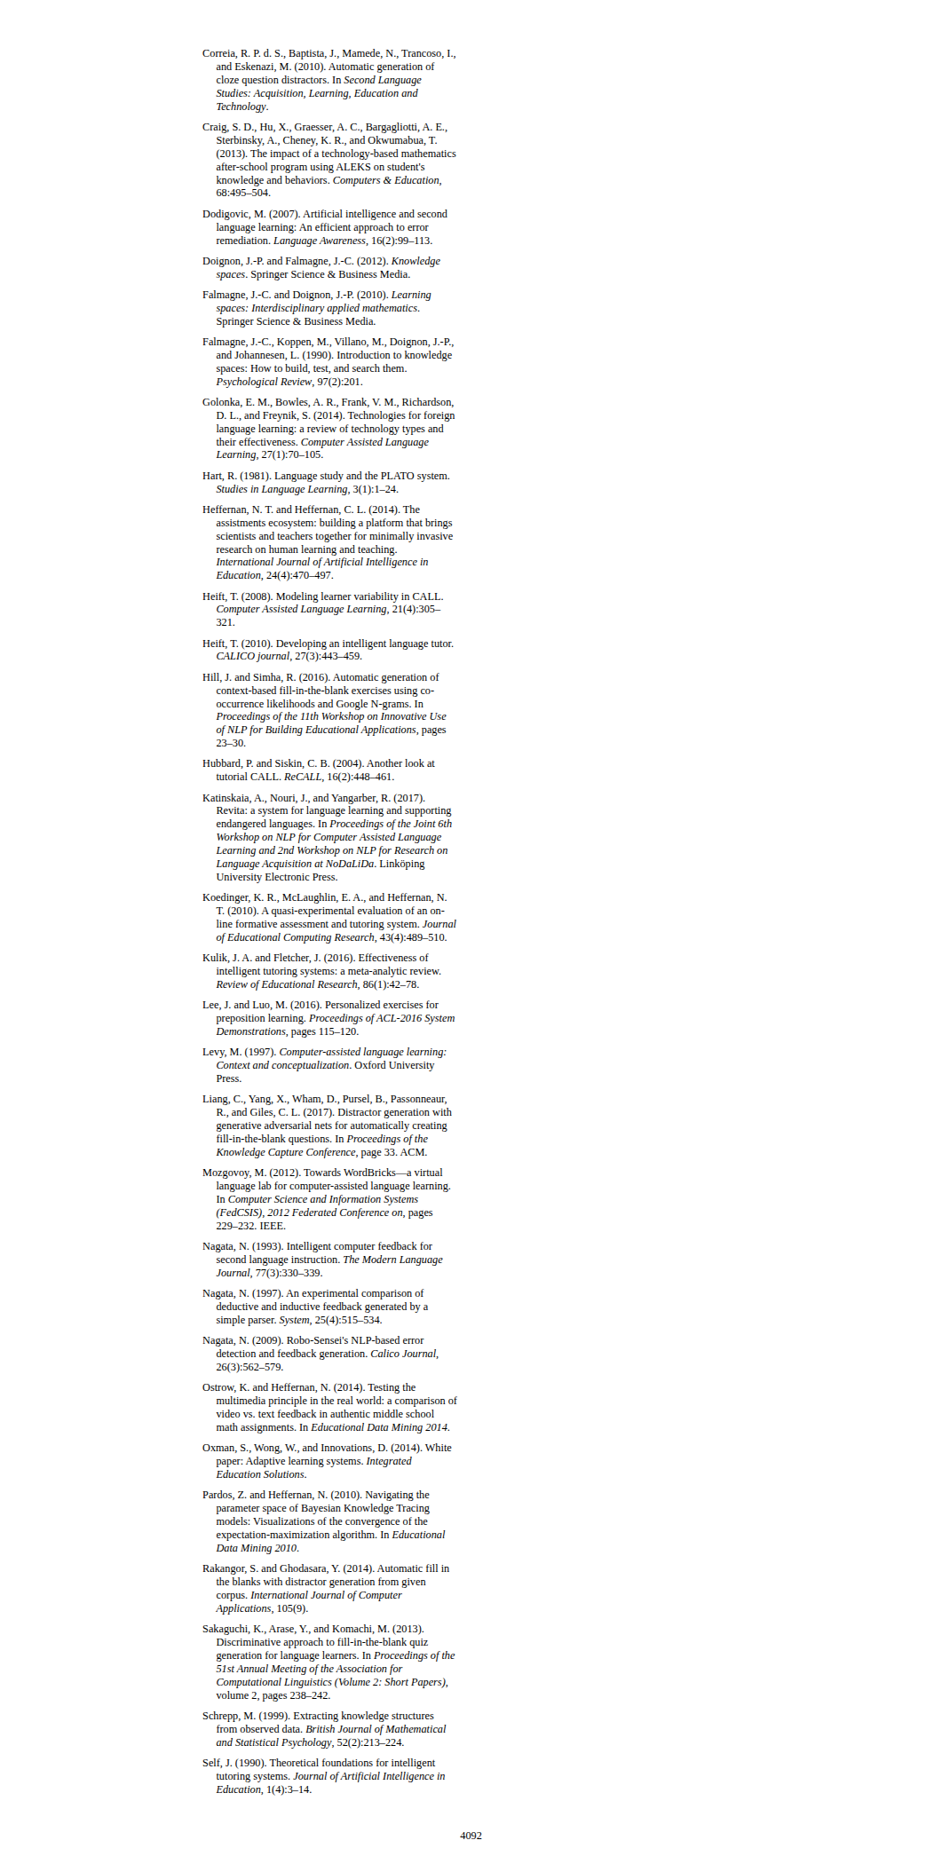Correia, R. P. d. S., Baptista, J., Mamede, N., Trancoso, I., and Eskenazi, M. (2010). Automatic generation of cloze question distractors. In Second Language Studies: Acquisition, Learning, Education and Technology.
Craig, S. D., Hu, X., Graesser, A. C., Bargagliotti, A. E., Sterbinsky, A., Cheney, K. R., and Okwumabua, T. (2013). The impact of a technology-based mathematics after-school program using ALEKS on student's knowledge and behaviors. Computers & Education, 68:495–504.
Dodigovic, M. (2007). Artificial intelligence and second language learning: An efficient approach to error remediation. Language Awareness, 16(2):99–113.
Doignon, J.-P. and Falmagne, J.-C. (2012). Knowledge spaces. Springer Science & Business Media.
Falmagne, J.-C. and Doignon, J.-P. (2010). Learning spaces: Interdisciplinary applied mathematics. Springer Science & Business Media.
Falmagne, J.-C., Koppen, M., Villano, M., Doignon, J.-P., and Johannesen, L. (1990). Introduction to knowledge spaces: How to build, test, and search them. Psychological Review, 97(2):201.
Golonka, E. M., Bowles, A. R., Frank, V. M., Richardson, D. L., and Freynik, S. (2014). Technologies for foreign language learning: a review of technology types and their effectiveness. Computer Assisted Language Learning, 27(1):70–105.
Hart, R. (1981). Language study and the PLATO system. Studies in Language Learning, 3(1):1–24.
Heffernan, N. T. and Heffernan, C. L. (2014). The assistments ecosystem: building a platform that brings scientists and teachers together for minimally invasive research on human learning and teaching. International Journal of Artificial Intelligence in Education, 24(4):470–497.
Heift, T. (2008). Modeling learner variability in CALL. Computer Assisted Language Learning, 21(4):305–321.
Heift, T. (2010). Developing an intelligent language tutor. CALICO journal, 27(3):443–459.
Hill, J. and Simha, R. (2016). Automatic generation of context-based fill-in-the-blank exercises using co-occurrence likelihoods and Google N-grams. In Proceedings of the 11th Workshop on Innovative Use of NLP for Building Educational Applications, pages 23–30.
Hubbard, P. and Siskin, C. B. (2004). Another look at tutorial CALL. ReCALL, 16(2):448–461.
Katinskaia, A., Nouri, J., and Yangarber, R. (2017). Revita: a system for language learning and supporting endangered languages. In Proceedings of the Joint 6th Workshop on NLP for Computer Assisted Language Learning and 2nd Workshop on NLP for Research on Language Acquisition at NoDaLiDa. Linköping University Electronic Press.
Koedinger, K. R., McLaughlin, E. A., and Heffernan, N. T. (2010). A quasi-experimental evaluation of an on-line formative assessment and tutoring system. Journal of Educational Computing Research, 43(4):489–510.
Kulik, J. A. and Fletcher, J. (2016). Effectiveness of intelligent tutoring systems: a meta-analytic review. Review of Educational Research, 86(1):42–78.
Lee, J. and Luo, M. (2016). Personalized exercises for preposition learning. Proceedings of ACL-2016 System Demonstrations, pages 115–120.
Levy, M. (1997). Computer-assisted language learning: Context and conceptualization. Oxford University Press.
Liang, C., Yang, X., Wham, D., Pursel, B., Passonneaur, R., and Giles, C. L. (2017). Distractor generation with generative adversarial nets for automatically creating fill-in-the-blank questions. In Proceedings of the Knowledge Capture Conference, page 33. ACM.
Mozgovoy, M. (2012). Towards WordBricks—a virtual language lab for computer-assisted language learning. In Computer Science and Information Systems (FedCSIS), 2012 Federated Conference on, pages 229–232. IEEE.
Nagata, N. (1993). Intelligent computer feedback for second language instruction. The Modern Language Journal, 77(3):330–339.
Nagata, N. (1997). An experimental comparison of deductive and inductive feedback generated by a simple parser. System, 25(4):515–534.
Nagata, N. (2009). Robo-Sensei's NLP-based error detection and feedback generation. Calico Journal, 26(3):562–579.
Ostrow, K. and Heffernan, N. (2014). Testing the multimedia principle in the real world: a comparison of video vs. text feedback in authentic middle school math assignments. In Educational Data Mining 2014.
Oxman, S., Wong, W., and Innovations, D. (2014). White paper: Adaptive learning systems. Integrated Education Solutions.
Pardos, Z. and Heffernan, N. (2010). Navigating the parameter space of Bayesian Knowledge Tracing models: Visualizations of the convergence of the expectation-maximization algorithm. In Educational Data Mining 2010.
Rakangor, S. and Ghodasara, Y. (2014). Automatic fill in the blanks with distractor generation from given corpus. International Journal of Computer Applications, 105(9).
Sakaguchi, K., Arase, Y., and Komachi, M. (2013). Discriminative approach to fill-in-the-blank quiz generation for language learners. In Proceedings of the 51st Annual Meeting of the Association for Computational Linguistics (Volume 2: Short Papers), volume 2, pages 238–242.
Schrepp, M. (1999). Extracting knowledge structures from observed data. British Journal of Mathematical and Statistical Psychology, 52(2):213–224.
Self, J. (1990). Theoretical foundations for intelligent tutoring systems. Journal of Artificial Intelligence in Education, 1(4):3–14.
4092